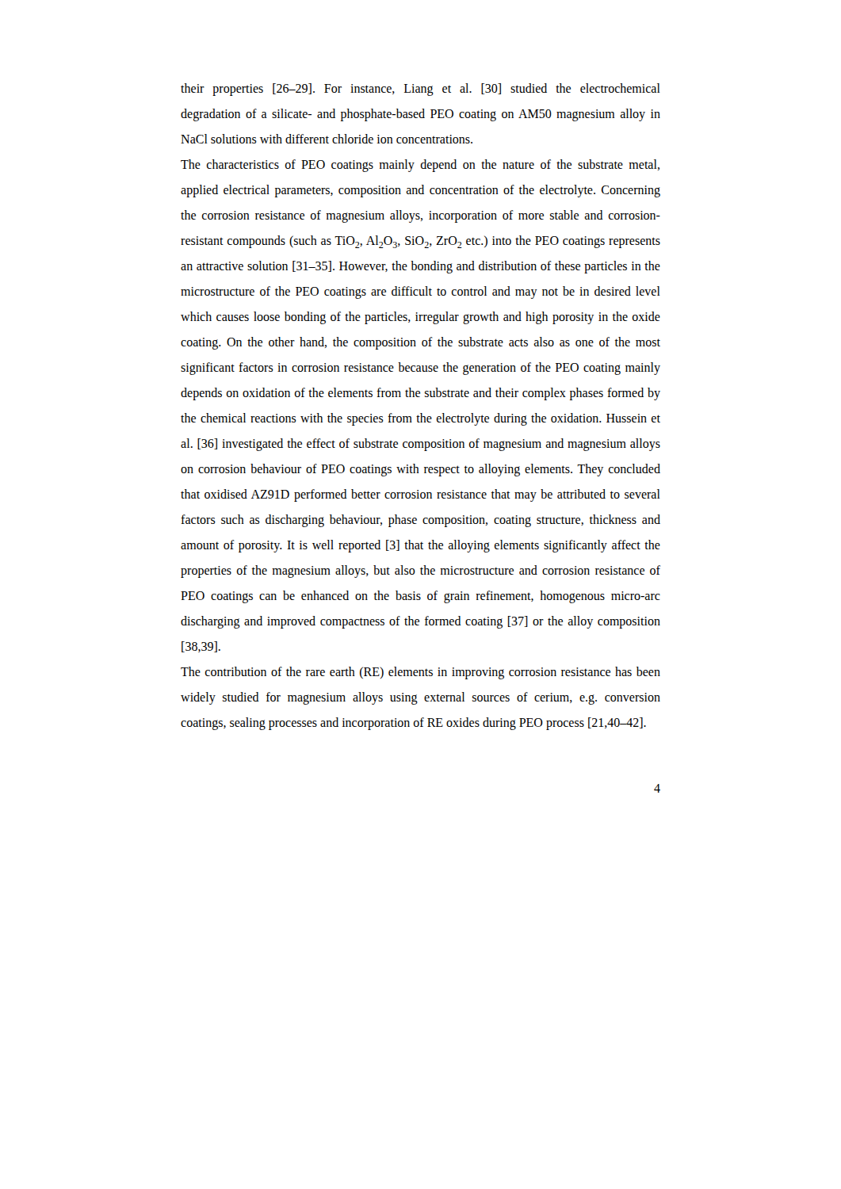their properties [26–29]. For instance, Liang et al. [30] studied the electrochemical degradation of a silicate- and phosphate-based PEO coating on AM50 magnesium alloy in NaCl solutions with different chloride ion concentrations.
The characteristics of PEO coatings mainly depend on the nature of the substrate metal, applied electrical parameters, composition and concentration of the electrolyte. Concerning the corrosion resistance of magnesium alloys, incorporation of more stable and corrosion-resistant compounds (such as TiO2, Al2O3, SiO2, ZrO2 etc.) into the PEO coatings represents an attractive solution [31–35]. However, the bonding and distribution of these particles in the microstructure of the PEO coatings are difficult to control and may not be in desired level which causes loose bonding of the particles, irregular growth and high porosity in the oxide coating. On the other hand, the composition of the substrate acts also as one of the most significant factors in corrosion resistance because the generation of the PEO coating mainly depends on oxidation of the elements from the substrate and their complex phases formed by the chemical reactions with the species from the electrolyte during the oxidation. Hussein et al. [36] investigated the effect of substrate composition of magnesium and magnesium alloys on corrosion behaviour of PEO coatings with respect to alloying elements. They concluded that oxidised AZ91D performed better corrosion resistance that may be attributed to several factors such as discharging behaviour, phase composition, coating structure, thickness and amount of porosity. It is well reported [3] that the alloying elements significantly affect the properties of the magnesium alloys, but also the microstructure and corrosion resistance of PEO coatings can be enhanced on the basis of grain refinement, homogenous micro-arc discharging and improved compactness of the formed coating [37] or the alloy composition [38,39].
The contribution of the rare earth (RE) elements in improving corrosion resistance has been widely studied for magnesium alloys using external sources of cerium, e.g. conversion coatings, sealing processes and incorporation of RE oxides during PEO process [21,40–42].
4